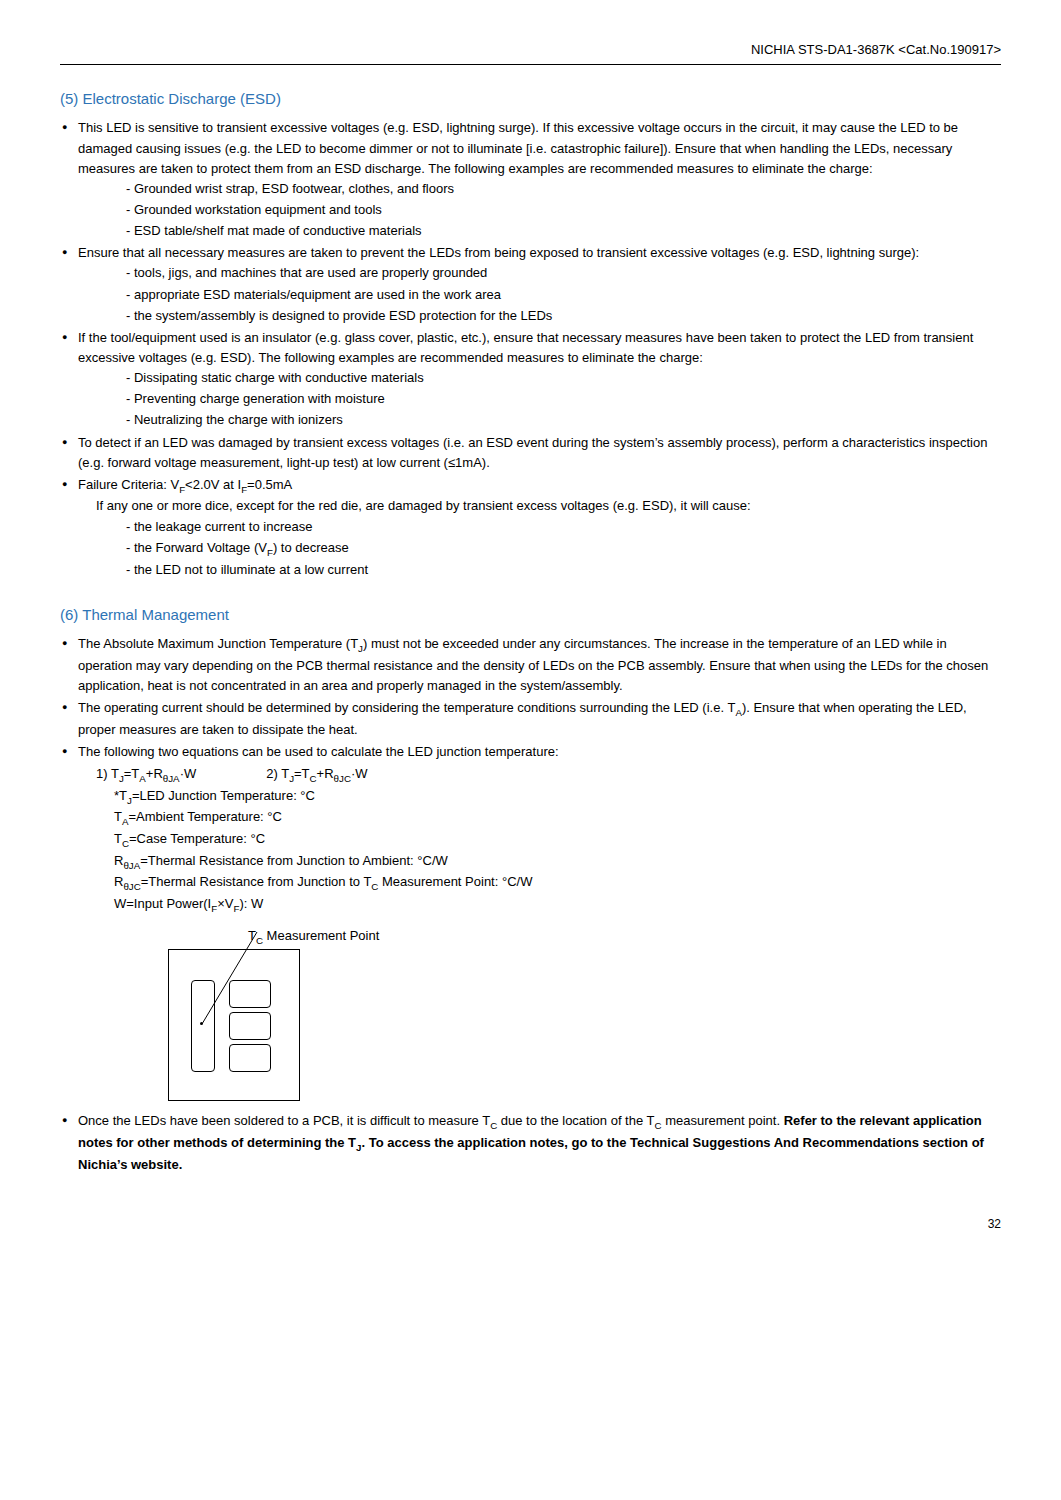NICHIA STS-DA1-3687K <Cat.No.190917>
(5) Electrostatic Discharge (ESD)
This LED is sensitive to transient excessive voltages (e.g. ESD, lightning surge). If this excessive voltage occurs in the circuit, it may cause the LED to be damaged causing issues (e.g. the LED to become dimmer or not to illuminate [i.e. catastrophic failure]). Ensure that when handling the LEDs, necessary measures are taken to protect them from an ESD discharge. The following examples are recommended measures to eliminate the charge:
- Grounded wrist strap, ESD footwear, clothes, and floors
- Grounded workstation equipment and tools
- ESD table/shelf mat made of conductive materials
Ensure that all necessary measures are taken to prevent the LEDs from being exposed to transient excessive voltages (e.g. ESD, lightning surge):
- tools, jigs, and machines that are used are properly grounded
- appropriate ESD materials/equipment are used in the work area
- the system/assembly is designed to provide ESD protection for the LEDs
If the tool/equipment used is an insulator (e.g. glass cover, plastic, etc.), ensure that necessary measures have been taken to protect the LED from transient excessive voltages (e.g. ESD). The following examples are recommended measures to eliminate the charge:
- Dissipating static charge with conductive materials
- Preventing charge generation with moisture
- Neutralizing the charge with ionizers
To detect if an LED was damaged by transient excess voltages (i.e. an ESD event during the system’s assembly process), perform a characteristics inspection (e.g. forward voltage measurement, light-up test) at low current (≤1mA).
Failure Criteria: VF<2.0V at IF=0.5mA
If any one or more dice, except for the red die, are damaged by transient excess voltages (e.g. ESD), it will cause:
- the leakage current to increase
- the Forward Voltage (VF) to decrease
- the LED not to illuminate at a low current
(6) Thermal Management
The Absolute Maximum Junction Temperature (TJ) must not be exceeded under any circumstances. The increase in the temperature of an LED while in operation may vary depending on the PCB thermal resistance and the density of LEDs on the PCB assembly. Ensure that when using the LEDs for the chosen application, heat is not concentrated in an area and properly managed in the system/assembly.
The operating current should be determined by considering the temperature conditions surrounding the LED (i.e. TA). Ensure that when operating the LED, proper measures are taken to dissipate the heat.
The following two equations can be used to calculate the LED junction temperature:
1) TJ=TA+RθJA·W2) TJ=TC+RθJC·W
*TJ=LED Junction Temperature: °C
TA=Ambient Temperature: °C
TC=Case Temperature: °C
RθJA=Thermal Resistance from Junction to Ambient: °C/W
RθJC=Thermal Resistance from Junction to TC Measurement Point: °C/W
W=Input Power(IF×VF): W
TC Measurement Point
Once the LEDs have been soldered to a PCB, it is difficult to measure TC due to the location of the TC measurement point. Refer to the relevant application notes for other methods of determining the TJ. To access the application notes, go to the Technical Suggestions And Recommendations section of Nichia’s website.
32